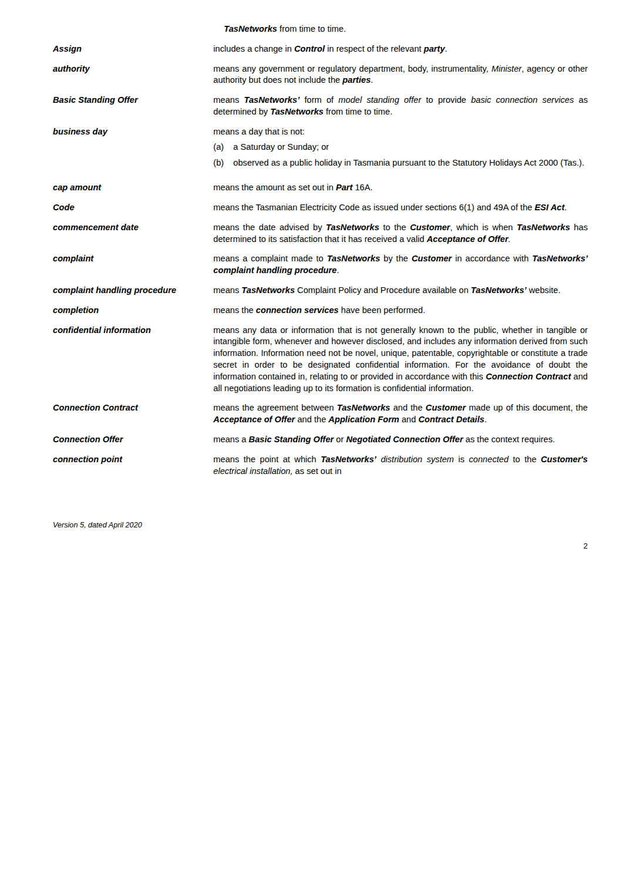TasNetworks from time to time.
| Assign | includes a change in Control in respect of the relevant party . |
| authority | means any government or regulatory department, body, instrumentality, Minister , agency or other authority but does not include the parties . |
| Basic Standing Offer | means TasNetworks’ form of model standing offer to provide basic connection services as determined by TasNetworks from time to time. |
| business day | means a day that is not: (a) a Saturday or Sunday; or (b) observed as a public holiday in Tasmania pursuant to the Statutory Holidays Act 2000 (Tas.). |
| cap amount | means the amount as set out in Part 16A. |
| Code | means the Tasmanian Electricity Code as issued under sections 6(1) and 49A of the ESI Act . |
| commencement date | means the date advised by TasNetworks to the Customer , which is when TasNetworks has determined to its satisfaction that it has received a valid Acceptance of Offer . |
| complaint | means a complaint made to TasNetworks by the Customer in accordance with TasNetworks’ complaint handling procedure . |
| complaint handling procedure | means TasNetworks Complaint Policy and Procedure available on TasNetworks’ website. |
| completion | means the connection services have been performed. |
| confidential information | means any data or information that is not generally known to the public, whether in tangible or intangible form, whenever and however disclosed, and includes any information derived from such information. Information need not be novel, unique, patentable, copyrightable or constitute a trade secret in order to be designated confidential information. For the avoidance of doubt the information contained in, relating to or provided in accordance with this Connection Contract and all negotiations leading up to its formation is confidential information. |
| Connection Contract | means the agreement between TasNetworks and the Customer made up of this document, the Acceptance of Offer and the Application Form and Contract Details . |
| Connection Offer | means a Basic Standing Offer or Negotiated Connection Offer as the context requires. |
| connection point | means the point at which TasNetworks’ distribution system is connected to the Customer's electrical installation, as set out in |
Version 5, dated April 2020
2